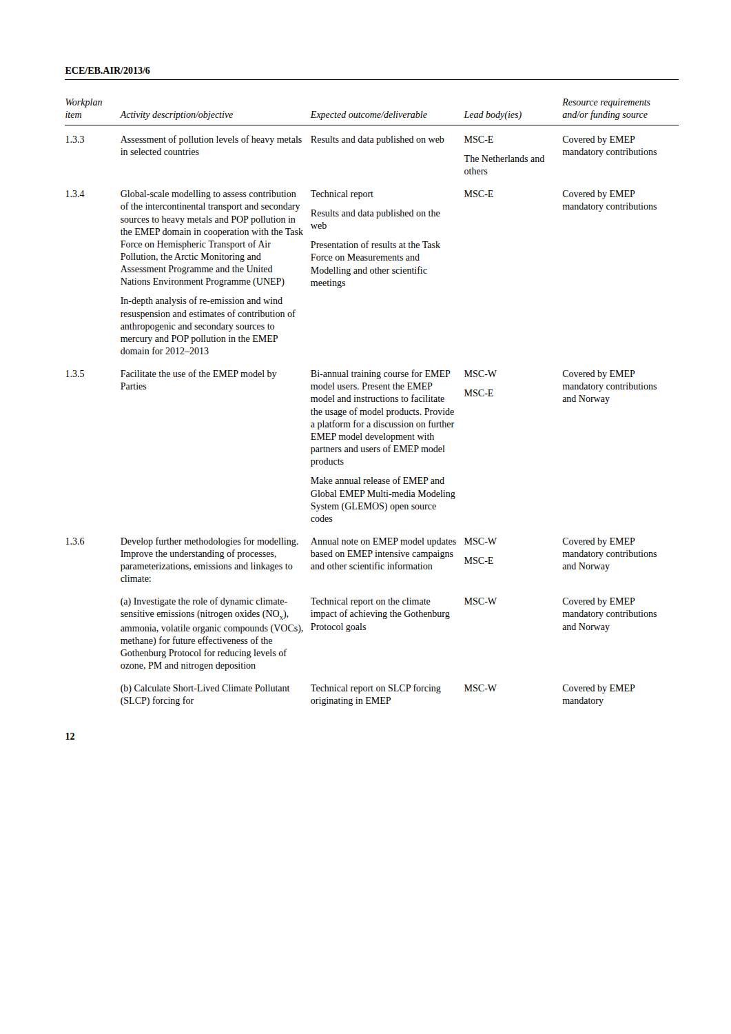ECE/EB.AIR/2013/6
| Workplan item | Activity description/objective | Expected outcome/deliverable | Lead body(ies) | Resource requirements and/or funding source |
| --- | --- | --- | --- | --- |
| 1.3.3 | Assessment of pollution levels of heavy metals in selected countries | Results and data published on web | MSC-E The Netherlands and others | Covered by EMEP mandatory contributions |
| 1.3.4 | Global-scale modelling to assess contribution of the intercontinental transport and secondary sources to heavy metals and POP pollution in the EMEP domain in cooperation with the Task Force on Hemispheric Transport of Air Pollution, the Arctic Monitoring and Assessment Programme and the United Nations Environment Programme (UNEP) In-depth analysis of re-emission and wind resuspension and estimates of contribution of anthropogenic and secondary sources to mercury and POP pollution in the EMEP domain for 2012–2013 | Technical report Results and data published on the web Presentation of results at the Task Force on Measurements and Modelling and other scientific meetings | MSC-E | Covered by EMEP mandatory contributions |
| 1.3.5 | Facilitate the use of the EMEP model by Parties | Bi-annual training course for EMEP model users. Present the EMEP model and instructions to facilitate the usage of model products. Provide a platform for a discussion on further EMEP model development with partners and users of EMEP model products Make annual release of EMEP and Global EMEP Multi-media Modeling System (GLEMOS) open source codes | MSC-W MSC-E | Covered by EMEP mandatory contributions and Norway |
| 1.3.6 | Develop further methodologies for modelling. Improve the understanding of processes, parameterizations, emissions and linkages to climate: | Annual note on EMEP model updates based on EMEP intensive campaigns and other scientific information | MSC-W MSC-E | Covered by EMEP mandatory contributions and Norway |
| | (a) Investigate the role of dynamic climate-sensitive emissions (nitrogen oxides (NO x ), ammonia, volatile organic compounds (VOCs), methane) for future effectiveness of the Gothenburg Protocol for reducing levels of ozone, PM and nitrogen deposition | Technical report on the climate impact of achieving the Gothenburg Protocol goals | MSC-W | Covered by EMEP mandatory contributions and Norway |
| | (b) Calculate Short-Lived Climate Pollutant (SLCP) forcing for | Technical report on SLCP forcing originating in EMEP | MSC-W | Covered by EMEP mandatory |
12